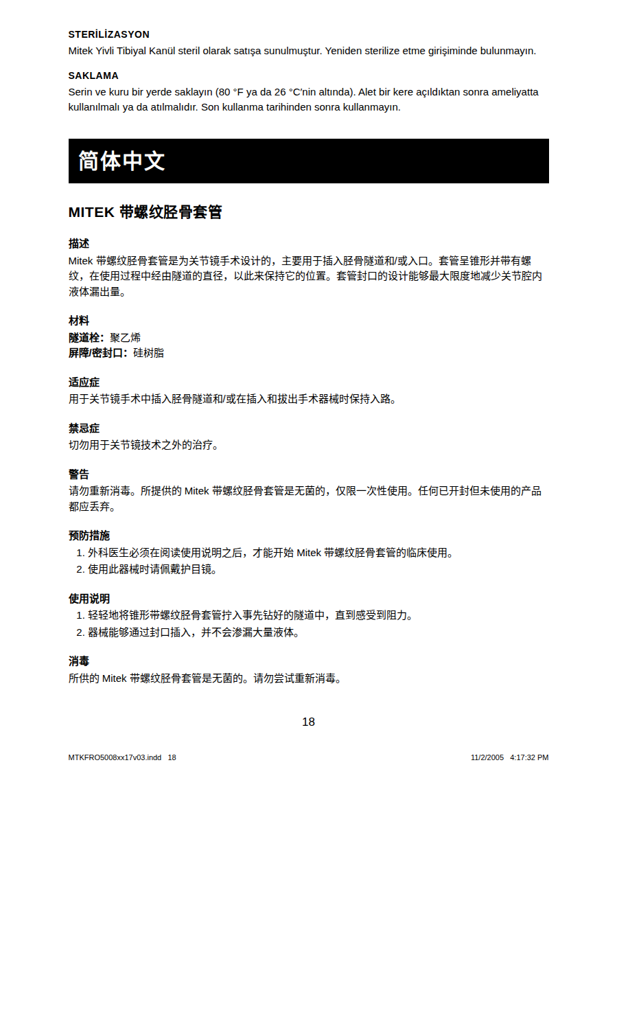STERİLİZASYON
Mitek Yivli Tibiyal Kanül steril olarak satışa sunulmuştur. Yeniden sterilize etme girişiminde bulunmayın.
SAKLAMA
Serin ve kuru bir yerde saklayın (80 °F ya da 26 °C′nin altında). Alet bir kere açıldıktan sonra ameliyatta kullanılmalı ya da atılmalıdır. Son kullanma tarihinden sonra kullanmayın.
简体中文
MITEK 带螺纹胫骨套管
描述
Mitek 带螺纹胫骨套管是为关节镜手术设计的，主要用于插入胫骨隧道和/或入口。套管呈锥形并带有螺纹，在使用过程中经由隧道的直径，以此来保持它的位置。套管封口的设计能够最大限度地减少关节腔内液体漏出量。
材料
隧道栓：聚乙烯
屏障/密封口：硅树脂
适应症
用于关节镜手术中插入胫骨隧道和/或在插入和拔出手术器械时保持入路。
禁忌症
切勿用于关节镜技术之外的治疗。
警告
请勿重新消毒。所提供的 Mitek 带螺纹胫骨套管是无菌的，仅限一次性使用。任何已开封但未使用的产品都应丢弃。
预防措施
外科医生必须在阅读使用说明之后，才能开始 Mitek 带螺纹胫骨套管的临床使用。
使用此器械时请佩戴护目镜。
使用说明
轻轻地将锥形带螺纹胫骨套管拧入事先钻好的隧道中，直到感受到阻力。
器械能够通过封口插入，并不会渗漏大量液体。
消毒
所供的 Mitek 带螺纹胫骨套管是无菌的。请勿尝试重新消毒。
18
MTKFRO5008xx17v03.indd 18 11/2/2005 4:17:32 PM